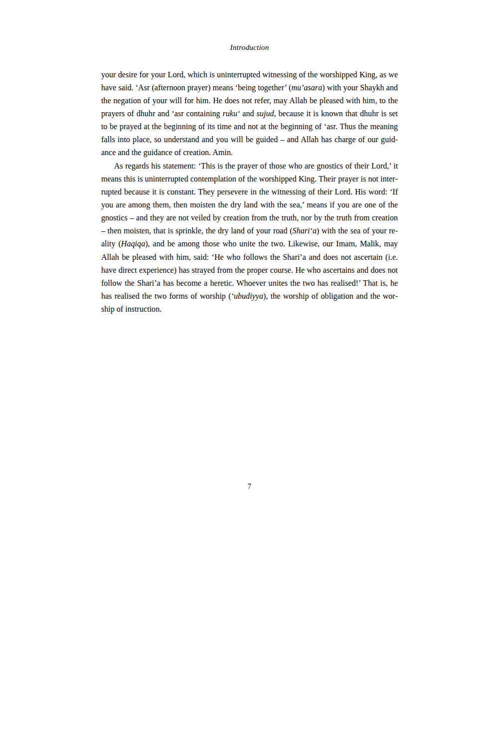Introduction
your desire for your Lord, which is uninterrupted witnessing of the worshipped King, as we have said. ‘Asr (afternoon prayer) means ‘being together’ (mu’asara) with your Shaykh and the negation of your will for him. He does not refer, may Allah be pleased with him, to the prayers of dhuhr and ‘asr containing ruku‘ and sujud, because it is known that dhuhr is set to be prayed at the beginning of its time and not at the beginning of ‘asr. Thus the meaning falls into place, so understand and you will be guided – and Allah has charge of our guidance and the guidance of creation. Amin.
As regards his statement: ‘This is the prayer of those who are gnostics of their Lord,’ it means this is uninterrupted contemplation of the worshipped King. Their prayer is not interrupted because it is constant. They persevere in the witnessing of their Lord. His word: ‘If you are among them, then moisten the dry land with the sea,’ means if you are one of the gnostics – and they are not veiled by creation from the truth, nor by the truth from creation – then moisten, that is sprinkle, the dry land of your road (Shari‘a) with the sea of your reality (Haqiqa), and be among those who unite the two. Likewise, our Imam, Malik, may Allah be pleased with him, said: ‘He who follows the Shari’a and does not ascertain (i.e. have direct experience) has strayed from the proper course. He who ascertains and does not follow the Shari’a has become a heretic. Whoever unites the two has realised!’ That is, he has realised the two forms of worship (‘ubudiyya), the worship of obligation and the worship of instruction.
7